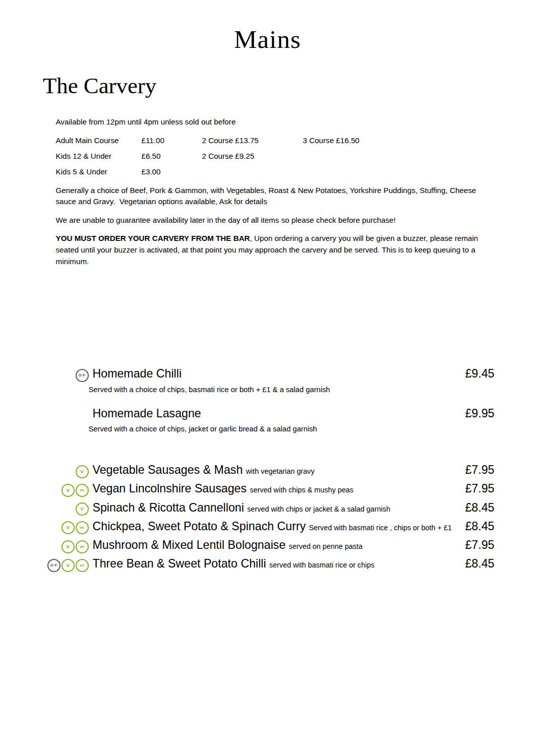Mains
The Carvery
Available from 12pm until 4pm unless sold out before
Adult Main Course £11.00 2 Course £13.75 3 Course £16.50
Kids 12 & Under £6.50 2 Course £9.25
Kids 5 & Under £3.00
Generally a choice of Beef, Pork & Gammon, with Vegetables, Roast & New Potatoes, Yorkshire Puddings, Stuffing, Cheese sauce and Gravy. Vegetarian options available, Ask for details
We are unable to guarantee availability later in the day of all items so please check before purchase!
YOU MUST ORDER YOUR CARVERY FROM THE BAR, Upon ordering a carvery you will be given a buzzer, please remain seated until your buzzer is activated, at that point you may approach the carvery and be served. This is to keep queuing to a minimum.
G F
Homemade Chilli
£9.45
Served with a choice of chips, basmati rice or both + £1 & a salad garnish
Homemade Lasagne
£9.95
Served with a choice of chips, jacket or garlic bread & a salad garnish
V
Vegetable Sausages & Mash with vegetarian gravy
£7.95
Vve
Vegan Lincolnshire Sausages served with chips & mushy peas
£7.95
V
Spinach & Ricotta Cannelloni served with chips or jacket & a salad garnish
£8.45
Vve
Chickpea, Sweet Potato & Spinach Curry Served with basmati rice , chips or both + £1
£8.45
Vve
Mushroom & Mixed Lentil Bolognaise served on penne pasta
£7.95
G F Vve
Three Bean & Sweet Potato Chilli served with basmati rice or chips
£8.45